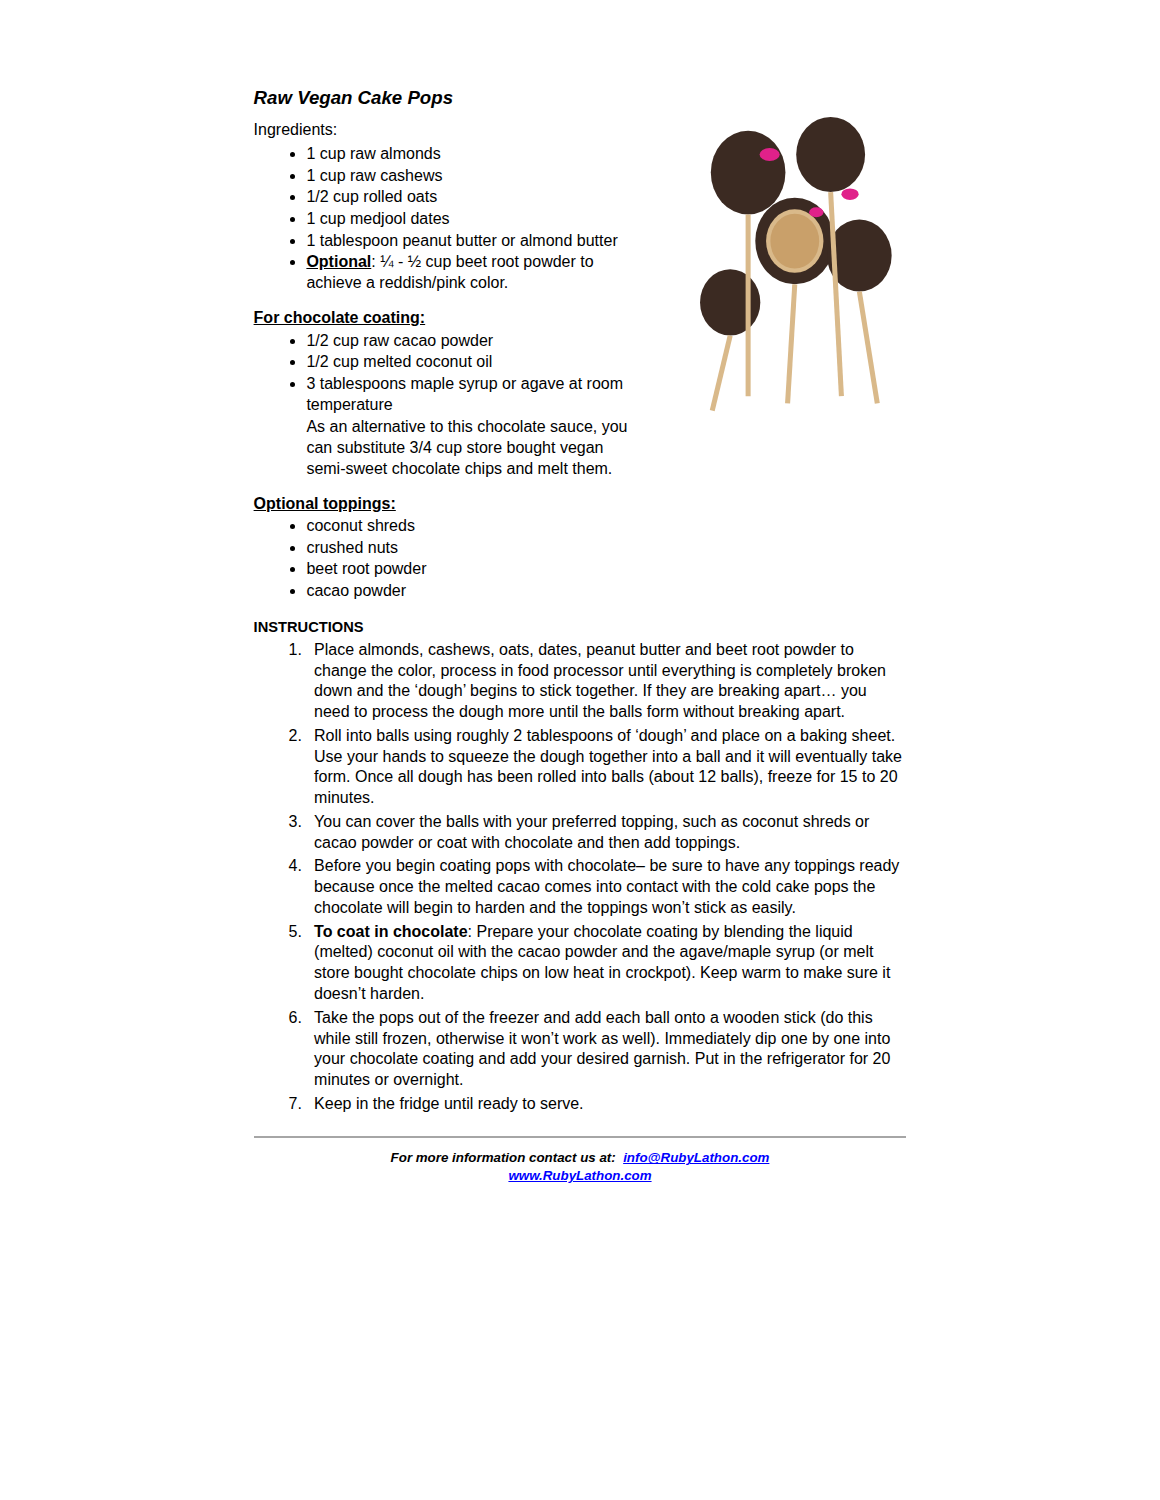Raw Vegan Cake Pops
Ingredients:
1 cup raw almonds
1 cup raw cashews
1/2 cup rolled oats
1 cup medjool dates
1 tablespoon peanut butter or almond butter
Optional: ¼ - ½ cup beet root powder to achieve a reddish/pink color.
For chocolate coating:
1/2 cup raw cacao powder
1/2 cup melted coconut oil
3 tablespoons maple syrup or agave at room temperature
As an alternative to this chocolate sauce, you can substitute 3/4 cup store bought vegan semi-sweet chocolate chips and melt them.
Optional toppings:
coconut shreds
crushed nuts
beet root powder
cacao powder
INSTRUCTIONS
Place almonds, cashews, oats, dates, peanut butter and beet root powder to change the color, process in food processor until everything is completely broken down and the ‘dough’ begins to stick together. If they are breaking apart… you need to process the dough more until the balls form without breaking apart.
Roll into balls using roughly 2 tablespoons of ‘dough’ and place on a baking sheet. Use your hands to squeeze the dough together into a ball and it will eventually take form. Once all dough has been rolled into balls (about 12 balls), freeze for 15 to 20 minutes.
You can cover the balls with your preferred topping, such as coconut shreds or cacao powder or coat with chocolate and then add toppings.
Before you begin coating pops with chocolate– be sure to have any toppings ready because once the melted cacao comes into contact with the cold cake pops the chocolate will begin to harden and the toppings won’t stick as easily.
To coat in chocolate: Prepare your chocolate coating by blending the liquid (melted) coconut oil with the cacao powder and the agave/maple syrup (or melt store bought chocolate chips on low heat in crockpot). Keep warm to make sure it doesn’t harden.
Take the pops out of the freezer and add each ball onto a wooden stick (do this while still frozen, otherwise it won’t work as well). Immediately dip one by one into your chocolate coating and add your desired garnish. Put in the refrigerator for 20 minutes or overnight.
Keep in the fridge until ready to serve.
For more information contact us at: info@RubyLathon.com
www.RubyLathon.com